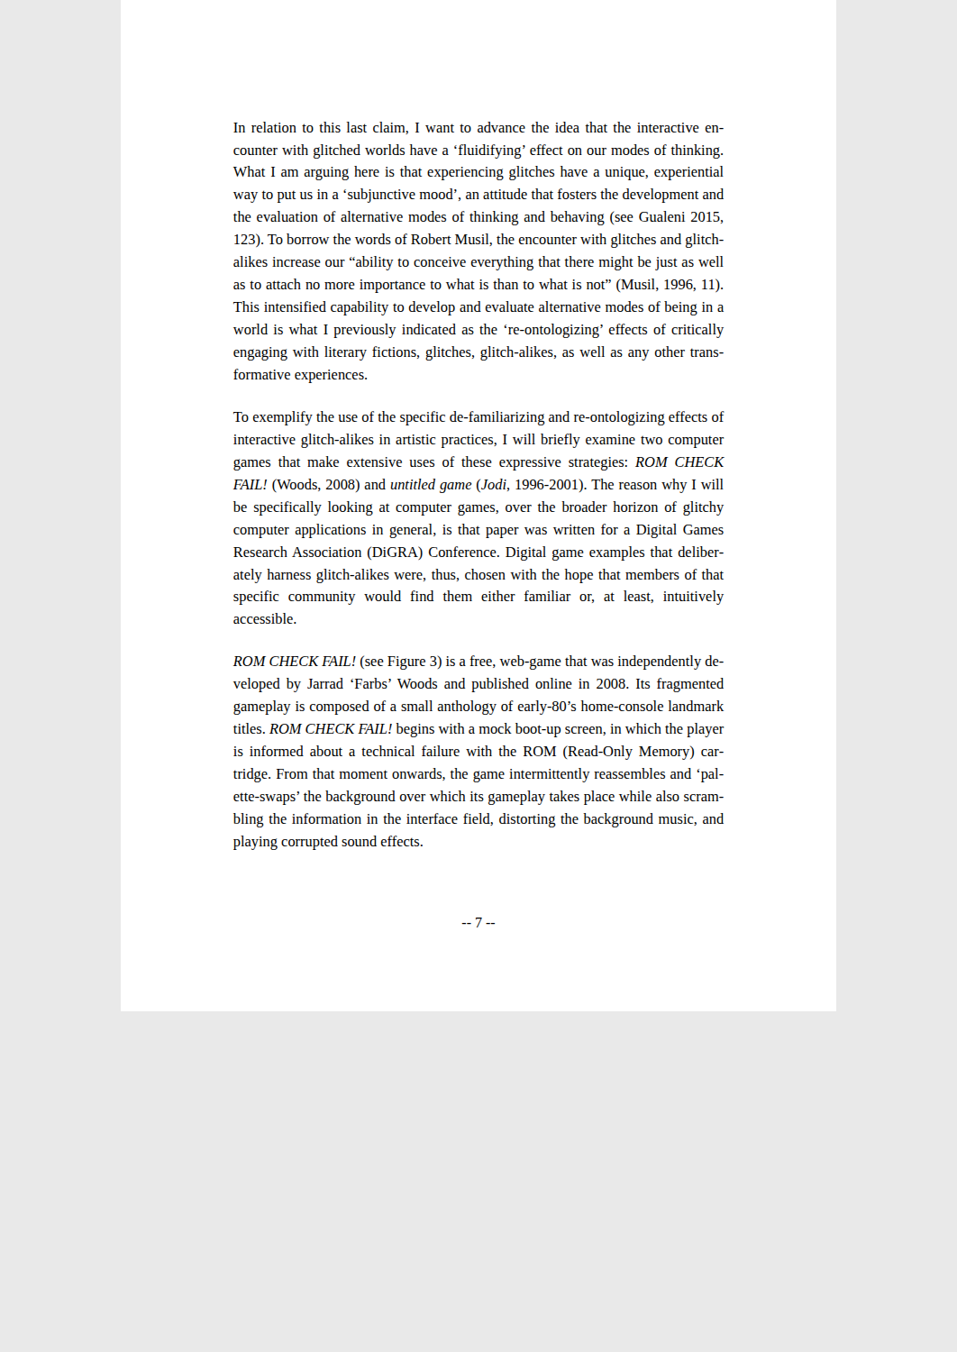In relation to this last claim, I want to advance the idea that the interactive encounter with glitched worlds have a ‘fluidifying’ effect on our modes of thinking. What I am arguing here is that experiencing glitches have a unique, experiential way to put us in a ‘subjunctive mood’, an attitude that fosters the development and the evaluation of alternative modes of thinking and behaving (see Gualeni 2015, 123). To borrow the words of Robert Musil, the encounter with glitches and glitch-alikes increase our “ability to conceive everything that there might be just as well as to attach no more importance to what is than to what is not” (Musil, 1996, 11). This intensified capability to develop and evaluate alternative modes of being in a world is what I previously indicated as the ‘re-ontologizing’ effects of critically engaging with literary fictions, glitches, glitch-alikes, as well as any other transformative experiences.
To exemplify the use of the specific de-familiarizing and re-ontologizing effects of interactive glitch-alikes in artistic practices, I will briefly examine two computer games that make extensive uses of these expressive strategies: ROM CHECK FAIL! (Woods, 2008) and untitled game (Jodi, 1996-2001). The reason why I will be specifically looking at computer games, over the broader horizon of glitchy computer applications in general, is that paper was written for a Digital Games Research Association (DiGRA) Conference. Digital game examples that deliberately harness glitch-alikes were, thus, chosen with the hope that members of that specific community would find them either familiar or, at least, intuitively accessible.
ROM CHECK FAIL! (see Figure 3) is a free, web-game that was independently developed by Jarrad ‘Farbs’ Woods and published online in 2008. Its fragmented gameplay is composed of a small anthology of early-80’s home-console landmark titles. ROM CHECK FAIL! begins with a mock boot-up screen, in which the player is informed about a technical failure with the ROM (Read-Only Memory) cartridge. From that moment onwards, the game intermittently reassembles and ‘palette-swaps’ the background over which its gameplay takes place while also scrambling the information in the interface field, distorting the background music, and playing corrupted sound effects.
-- 7 --